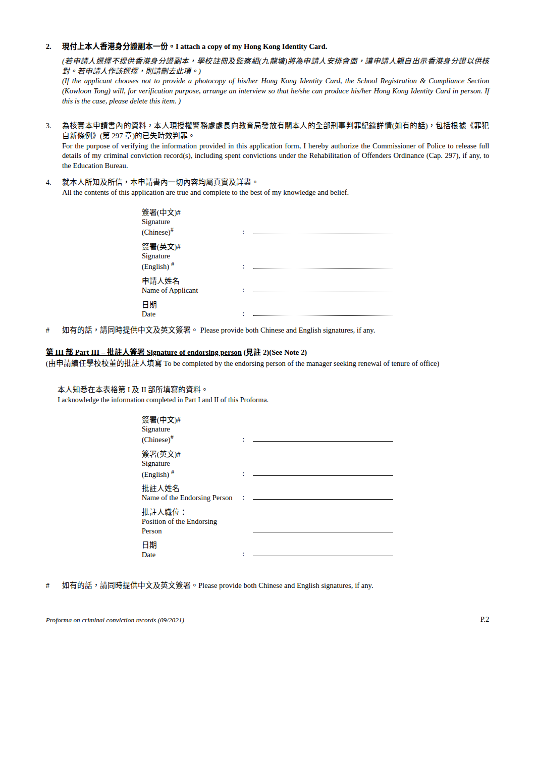2.
現付上本人香港身分證副本一份。I attach a copy of my Hong Kong Identity Card.
(若申請人選擇不提供香港身分證副本，學校註冊及監察組(九龍塘)將為申請人安排會面，讓申請人親自出示香港身分證以供核對。若申請人作該選擇，則請刪去此項。)
(If the applicant chooses not to provide a photocopy of his/her Hong Kong Identity Card, the School Registration & Compliance Section (Kowloon Tong) will, for verification purpose, arrange an interview so that he/she can produce his/her Hong Kong Identity Card in person. If this is the case, please delete this item. )
3.
為核實本申請書內的資料，本人現授權警務處處長向教育局發放有關本人的全部刑事判罪紀錄詳情(如有的話)，包括根據《罪犯自新條例》(第 297 章)的已失時效判罪。
For the purpose of verifying the information provided in this application form, I hereby authorize the Commissioner of Police to release full details of my criminal conviction record(s), including spent convictions under the Rehabilitation of Offenders Ordinance (Cap. 297), if any, to the Education Bureau.
4.
就本人所知及所信，本申請書內一切內容均屬真實及詳盡。
All the contents of this application are true and complete to the best of my knowledge and belief.
| 簽署(中文)# Signature (Chinese) # | : | |
| 簽署(英文)# Signature (English) # | : | |
| 申請人姓名 Name of Applicant | : | |
| 日期 Date | : | |
#如有的話，請同時提供中文及英文簽署。 Please provide both Chinese and English signatures, if any.
第 III 部 Part III – 批註人簽署 Signature of endorsing person (見註 2)(See Note 2)
(由申請續任學校校董的批註人填寫 To be completed by the endorsing person of the manager seeking renewal of tenure of office)
本人知悉在本表格第 I 及 II 部所填寫的資料。
I acknowledge the information completed in Part I and II of this Proforma.
| 簽署(中文)# Signature (Chinese) # | : | |
| 簽署(英文)# Signature (English) # | : | |
| 批註人姓名 Name of the Endorsing Person | : | |
| 批註人職位： Position of the Endorsing Person | | |
| 日期 Date | : | |
#如有的話，請同時提供中文及英文簽署。Please provide both Chinese and English signatures, if any.
Proforma on criminal conviction records (09/2021)
P.2